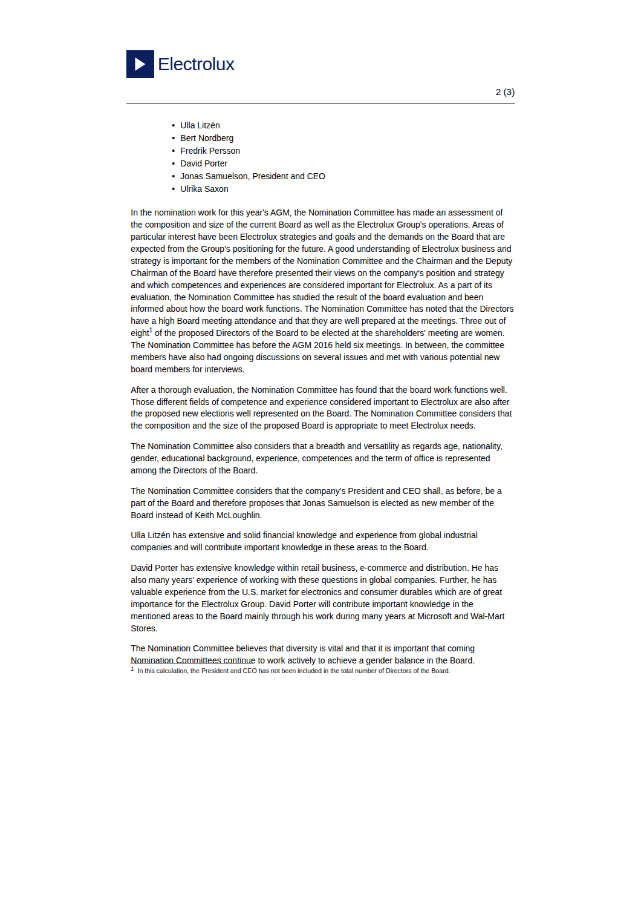Electrolux
2 (3)
Ulla Litzén
Bert Nordberg
Fredrik Persson
David Porter
Jonas Samuelson, President and CEO
Ulrika Saxon
In the nomination work for this year's AGM, the Nomination Committee has made an assessment of the composition and size of the current Board as well as the Electrolux Group's operations. Areas of particular interest have been Electrolux strategies and goals and the demands on the Board that are expected from the Group's positioning for the future. A good understanding of Electrolux business and strategy is important for the members of the Nomination Committee and the Chairman and the Deputy Chairman of the Board have therefore presented their views on the company's position and strategy and which competences and experiences are considered important for Electrolux. As a part of its evaluation, the Nomination Committee has studied the result of the board evaluation and been informed about how the board work functions. The Nomination Committee has noted that the Directors have a high Board meeting attendance and that they are well prepared at the meetings. Three out of eight1 of the proposed Directors of the Board to be elected at the shareholders' meeting are women. The Nomination Committee has before the AGM 2016 held six meetings. In between, the committee members have also had ongoing discussions on several issues and met with various potential new board members for interviews.
After a thorough evaluation, the Nomination Committee has found that the board work functions well. Those different fields of competence and experience considered important to Electrolux are also after the proposed new elections well represented on the Board. The Nomination Committee considers that the composition and the size of the proposed Board is appropriate to meet Electrolux needs.
The Nomination Committee also considers that a breadth and versatility as regards age, nationality, gender, educational background, experience, competences and the term of office is represented among the Directors of the Board.
The Nomination Committee considers that the company's President and CEO shall, as before, be a part of the Board and therefore proposes that Jonas Samuelson is elected as new member of the Board instead of Keith McLoughlin.
Ulla Litzén has extensive and solid financial knowledge and experience from global industrial companies and will contribute important knowledge in these areas to the Board.
David Porter has extensive knowledge within retail business, e-commerce and distribution. He has also many years' experience of working with these questions in global companies. Further, he has valuable experience from the U.S. market for electronics and consumer durables which are of great importance for the Electrolux Group. David Porter will contribute important knowledge in the mentioned areas to the Board mainly through his work during many years at Microsoft and Wal-Mart Stores.
The Nomination Committee believes that diversity is vital and that it is important that coming Nomination Committees continue to work actively to achieve a gender balance in the Board.
1 In this calculation, the President and CEO has not been included in the total number of Directors of the Board.